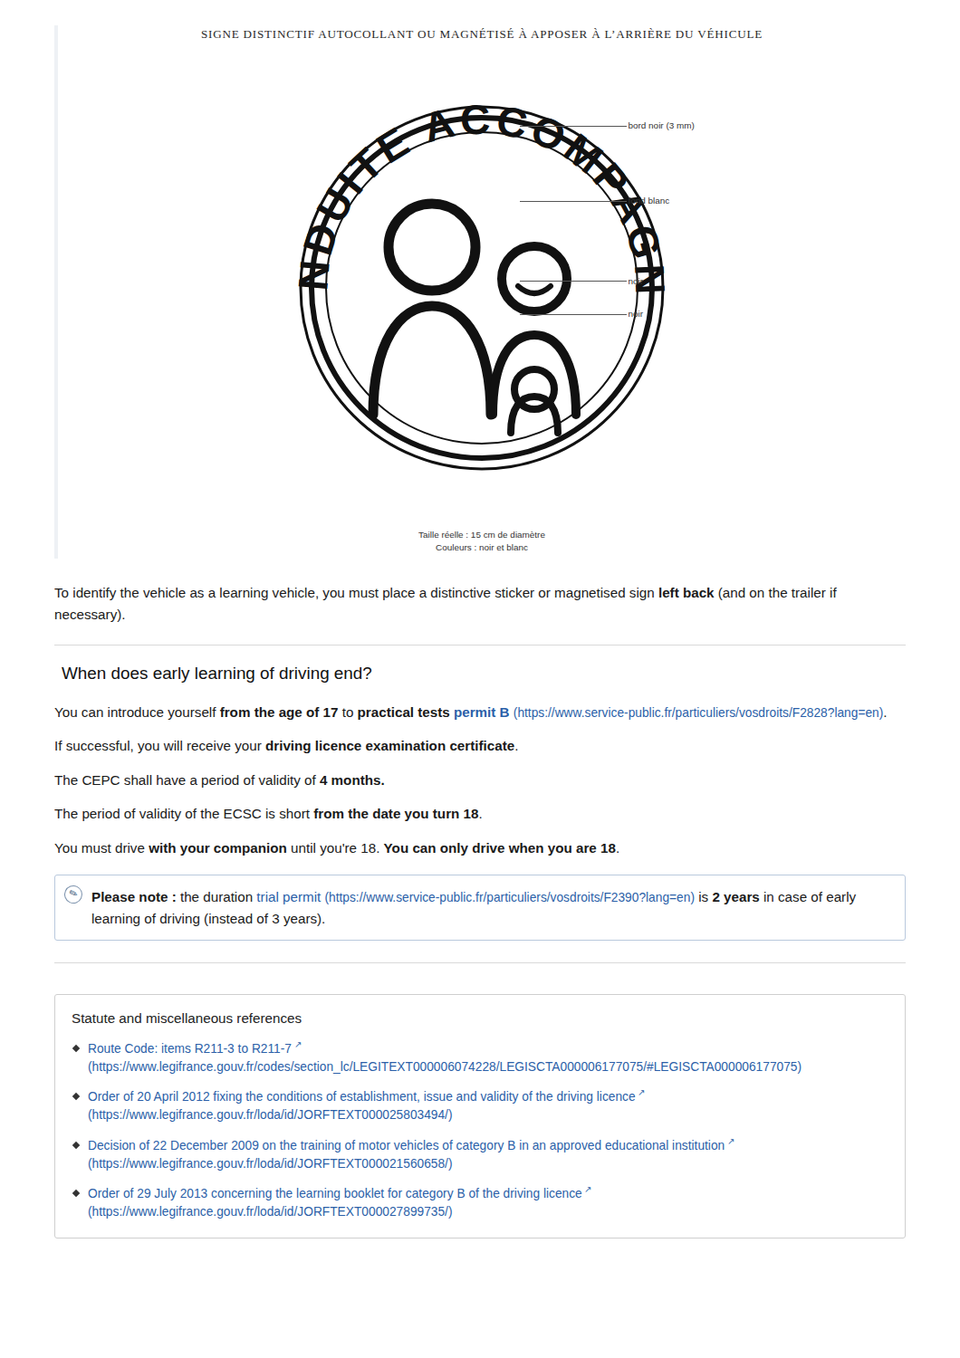Signe distinctif autocollant ou magnétisé à apposer à l’arrière du véhicule
CONDUITE ACCOMPAGNÉE
bord noir (3 mm) fond blanc noir noir
Taille réelle : 15 cm de diamètre
Couleurs : noir et blanc
To identify the vehicle as a learning vehicle, you must place a distinctive sticker or magnetised sign left back (and on the trailer if necessary).
When does early learning of driving end?
You can introduce yourself from the age of 17 to practical tests permit B (https://www.service-public.fr/particuliers/vosdroits/F2828?lang=en).
If successful, you will receive your driving licence examination certificate.
The CEPC shall have a period of validity of 4 months.
The period of validity of the ECSC is short from the date you turn 18.
You must drive with your companion until you're 18. You can only drive when you are 18.
✎
Please note : the duration trial permit (https://www.service-public.fr/particuliers/vosdroits/F2390?lang=en) is 2 years in case of early learning of driving (instead of 3 years).
Statute and miscellaneous references
Route Code: items R211-3 to R211-7 (https://www.legifrance.gouv.fr/codes/section_lc/LEGITEXT000006074228/LEGISCTA000006177075/#LEGISCTA000006177075)
Order of 20 April 2012 fixing the conditions of establishment, issue and validity of the driving licence (https://www.legifrance.gouv.fr/loda/id/JORFTEXT000025803494/)
Decision of 22 December 2009 on the training of motor vehicles of category B in an approved educational institution (https://www.legifrance.gouv.fr/loda/id/JORFTEXT000021560658/)
Order of 29 July 2013 concerning the learning booklet for category B of the driving licence (https://www.legifrance.gouv.fr/loda/id/JORFTEXT000027899735/)